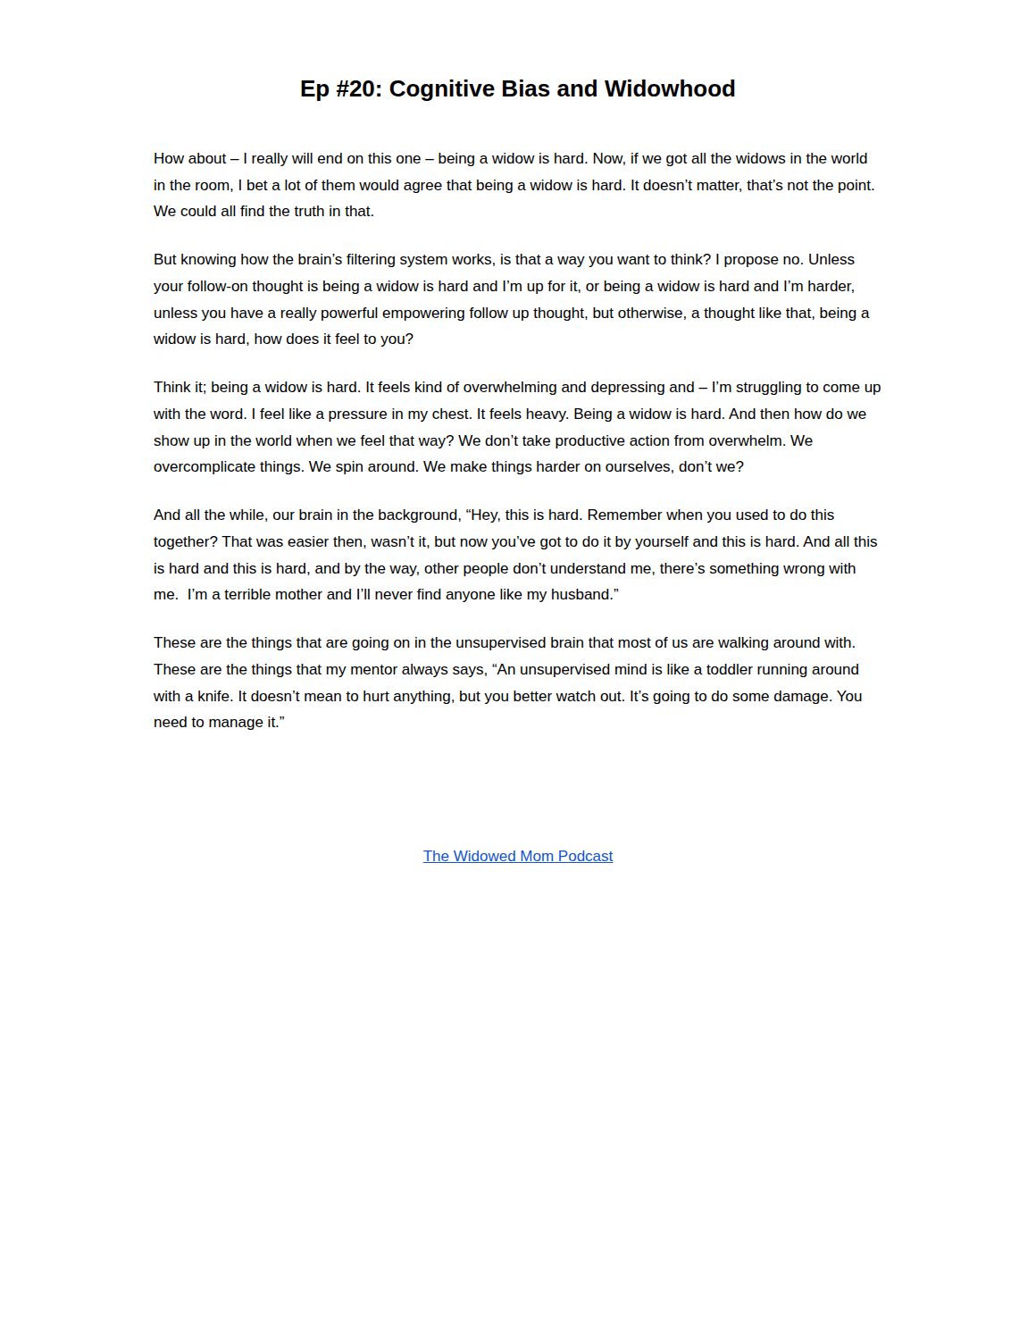Ep #20: Cognitive Bias and Widowhood
How about – I really will end on this one – being a widow is hard. Now, if we got all the widows in the world in the room, I bet a lot of them would agree that being a widow is hard. It doesn’t matter, that’s not the point. We could all find the truth in that.
But knowing how the brain’s filtering system works, is that a way you want to think? I propose no. Unless your follow-on thought is being a widow is hard and I’m up for it, or being a widow is hard and I’m harder, unless you have a really powerful empowering follow up thought, but otherwise, a thought like that, being a widow is hard, how does it feel to you?
Think it; being a widow is hard. It feels kind of overwhelming and depressing and – I’m struggling to come up with the word. I feel like a pressure in my chest. It feels heavy. Being a widow is hard. And then how do we show up in the world when we feel that way? We don’t take productive action from overwhelm. We overcomplicate things. We spin around. We make things harder on ourselves, don’t we?
And all the while, our brain in the background, “Hey, this is hard. Remember when you used to do this together? That was easier then, wasn’t it, but now you’ve got to do it by yourself and this is hard. And all this is hard and this is hard, and by the way, other people don’t understand me, there’s something wrong with me. I’m a terrible mother and I’ll never find anyone like my husband.”
These are the things that are going on in the unsupervised brain that most of us are walking around with. These are the things that my mentor always says, “An unsupervised mind is like a toddler running around with a knife. It doesn’t mean to hurt anything, but you better watch out. It’s going to do some damage. You need to manage it.”
The Widowed Mom Podcast